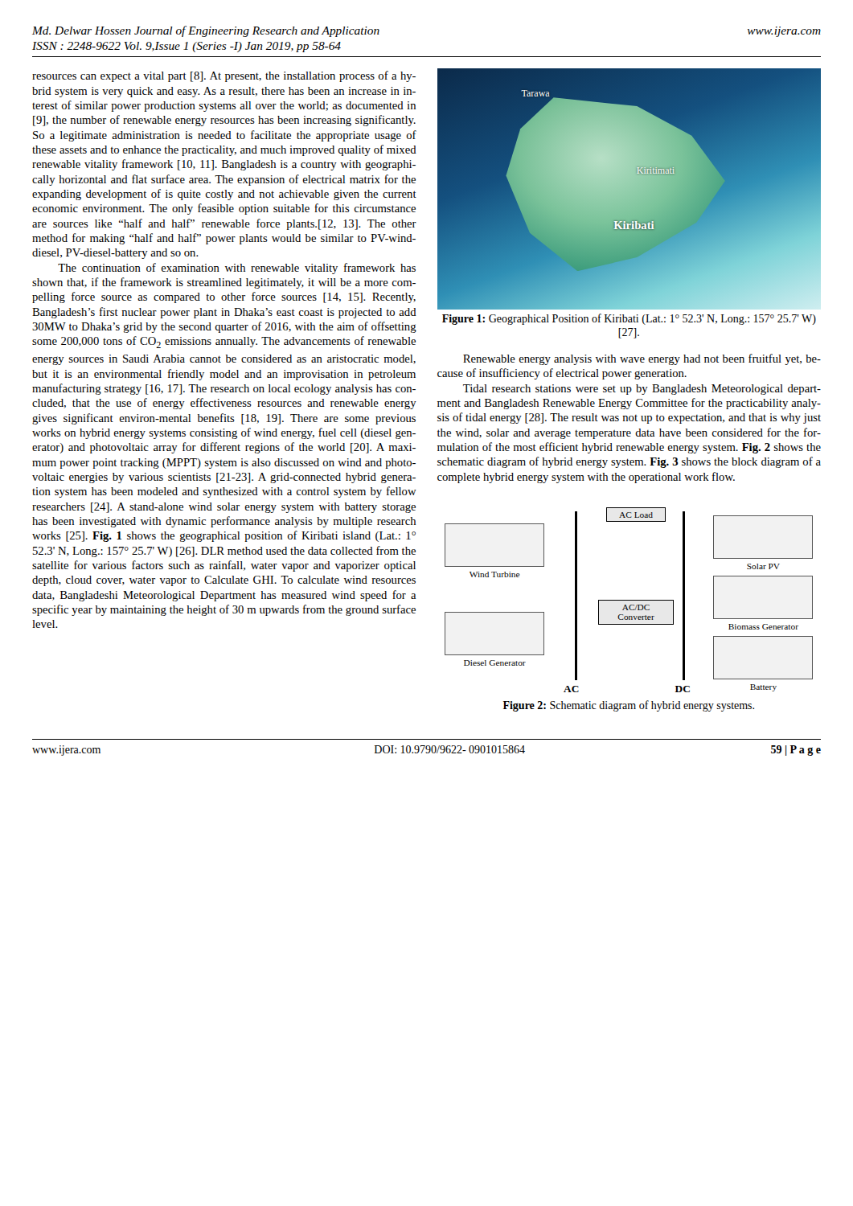Md. Delwar Hossen Journal of Engineering Research and Application
ISSN : 2248-9622 Vol. 9,Issue 1 (Series -I) Jan 2019, pp 58-64
www.ijera.com
resources can expect a vital part [8]. At present, the installation process of a hybrid system is very quick and easy. As a result, there has been an increase in interest of similar power production systems all over the world; as documented in [9], the number of renewable energy resources has been increasing significantly. So a legitimate administration is needed to facilitate the appropriate usage of these assets and to enhance the practicality, and much improved quality of mixed renewable vitality framework [10, 11]. Bangladesh is a country with geographically horizontal and flat surface area. The expansion of electrical matrix for the expanding development of is quite costly and not achievable given the current economic environment. The only feasible option suitable for this circumstance are sources like “half and half” renewable force plants.[12, 13]. The other method for making “half and half” power plants would be similar to PV-wind-diesel, PV-diesel-battery and so on.
The continuation of examination with renewable vitality framework has shown that, if the framework is streamlined legitimately, it will be a more compelling force source as compared to other force sources [14, 15]. Recently, Bangladesh’s first nuclear power plant in Dhaka’s east coast is projected to add 30MW to Dhaka’s grid by the second quarter of 2016, with the aim of offsetting some 200,000 tons of CO2 emissions annually. The advancements of renewable energy sources in Saudi Arabia cannot be considered as an aristocratic model, but it is an environmental friendly model and an improvisation in petroleum manufacturing strategy [16, 17]. The research on local ecology analysis has concluded, that the use of energy effectiveness resources and renewable energy gives significant environ-mental benefits [18, 19]. There are some previous works on hybrid energy systems consisting of wind energy, fuel cell (diesel generator) and photovoltaic array for different regions of the world [20]. A maximum power point tracking (MPPT) system is also discussed on wind and photovoltaic energies by various scientists [21-23]. A grid-connected hybrid generation system has been modeled and synthesized with a control system by fellow researchers [24]. A stand-alone wind solar energy system with battery storage has been investigated with dynamic performance analysis by multiple research works [25]. Fig. 1 shows the geographical position of Kiribati island (Lat.: 1° 52.3' N, Long.: 157° 25.7' W) [26]. DLR method used the data collected from the satellite for various factors such as rainfall, water vapor and vaporizer optical depth, cloud cover, water vapor to Calculate GHI. To calculate wind resources data, Bangladeshi Meteorological Department has measured wind speed for a specific year by maintaining the height of 30 m upwards from the ground surface level.
Tarawa
Kiritimati
Kiribati
Figure 1: Geographical Position of Kiribati (Lat.: 1° 52.3' N, Long.: 157° 25.7' W) [27].
Renewable energy analysis with wave energy had not been fruitful yet, because of insufficiency of electrical power generation.
Tidal research stations were set up by Bangladesh Meteorological department and Bangladesh Renewable Energy Committee for the practicability analysis of tidal energy [28]. The result was not up to expectation, and that is why just the wind, solar and average temperature data have been considered for the formulation of the most efficient hybrid renewable energy system. Fig. 2 shows the schematic diagram of hybrid energy system. Fig. 3 shows the block diagram of a complete hybrid energy system with the operational work flow.
AC Load
AC/DC
Converter
Wind Turbine
Diesel Generator
Solar PV
Biomass Generator
Battery
AC
DC
Figure 2: Schematic diagram of hybrid energy systems.
www.ijera.com
DOI: 10.9790/9622- 0901015864
59 | P a g e